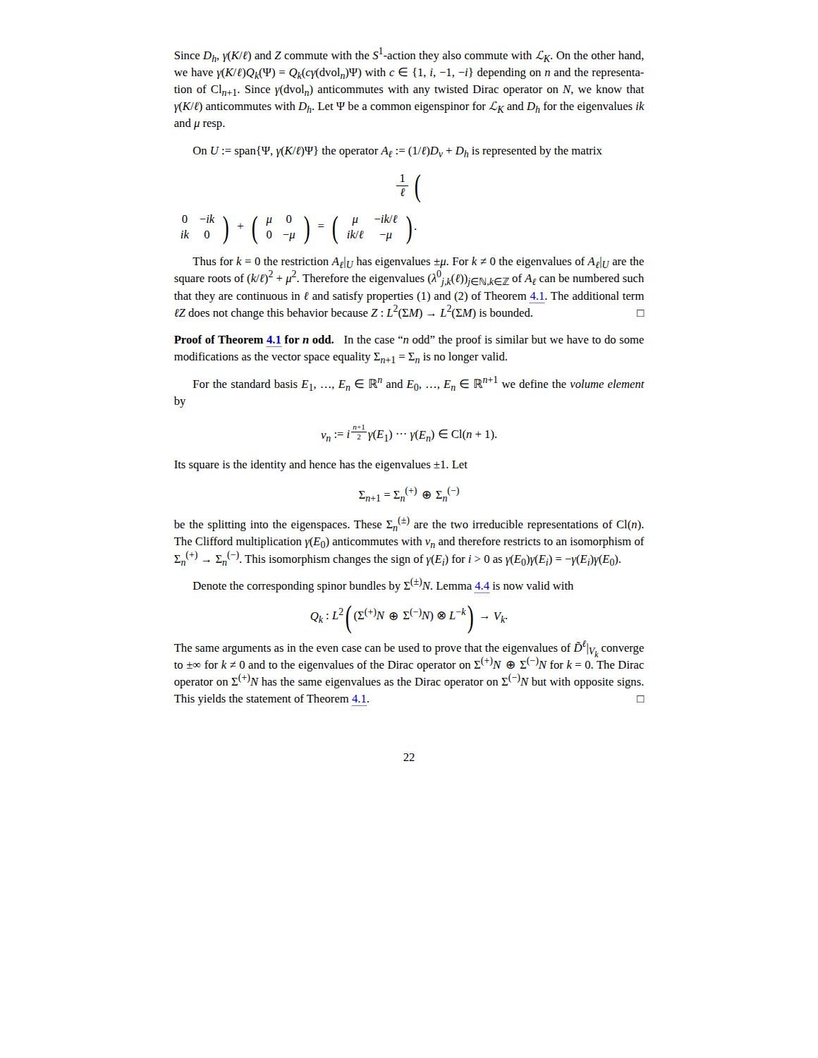Since Dh, γ(K/ℓ) and Z commute with the S1-action they also commute with ℒK. On the other hand, we have γ(K/ℓ)Qk(Ψ) = Qk(cγ(dvoln)Ψ) with c ∈ {1, i, −1, −i} depending on n and the representation of Cln+1. Since γ(dvoln) anticommutes with any twisted Dirac operator on N, we know that γ(K/ℓ) anticommutes with Dh. Let Ψ be a common eigenspinor for ℒK and Dh for the eigenvalues ik and μ resp.
On U := span{Ψ, γ(K/ℓ)Ψ} the operator Aℓ := (1/ℓ)Dv + Dh is represented by the matrix
1 ℓ (
| 0 | − ik |
| ik | 0 |
) + (
| μ | 0 |
| 0 | − μ |
) = (
| μ | − ik / ℓ |
| ik / ℓ | − μ |
).
Thus for k = 0 the restriction Aℓ|U has eigenvalues ±μ. For k ≠ 0 the eigenvalues of Aℓ|U are the square roots of (k/ℓ)2 + μ2. Therefore the eigenvalues (λ0j,k(ℓ))j∈ℕ,k∈ℤ of Aℓ can be numbered such that they are continuous in ℓ and satisfy properties (1) and (2) of Theorem 4.1. The additional term ℓZ does not change this behavior because Z : L2(ΣM) → L2(ΣM) is bounded. □
Proof of Theorem 4.1 for n odd. In the case “n odd” the proof is similar but we have to do some modifications as the vector space equality Σn+1 = Σn is no longer valid.
For the standard basis E1, …, En ∈ ℝn and E0, …, En ∈ ℝn+1 we define the volume element by
νn := in+12γ(E1) ··· γ(En) ∈ Cl(n + 1).
Its square is the identity and hence has the eigenvalues ±1. Let
Σn+1 = Σn(+) ⊕ Σn(−)
be the splitting into the eigenspaces. These Σn(±) are the two irreducible representations of Cl(n). The Clifford multiplication γ(E0) anticommutes with νn and therefore restricts to an isomorphism of Σn(+) → Σn(−). This isomorphism changes the sign of γ(Ei) for i > 0 as γ(E0)γ(Ei) = −γ(Ei)γ(E0).
Denote the corresponding spinor bundles by Σ(±)N. Lemma 4.4 is now valid with
Qk : L2((Σ(+)N ⊕ Σ(−)N) ⊗ L−k) → Vk.
The same arguments as in the even case can be used to prove that the eigenvalues of D̃ℓ|Vk converge to ±∞ for k ≠ 0 and to the eigenvalues of the Dirac operator on Σ(+)N ⊕ Σ(−)N for k = 0. The Dirac operator on Σ(+)N has the same eigenvalues as the Dirac operator on Σ(−)N but with opposite signs. This yields the statement of Theorem 4.1. □
22